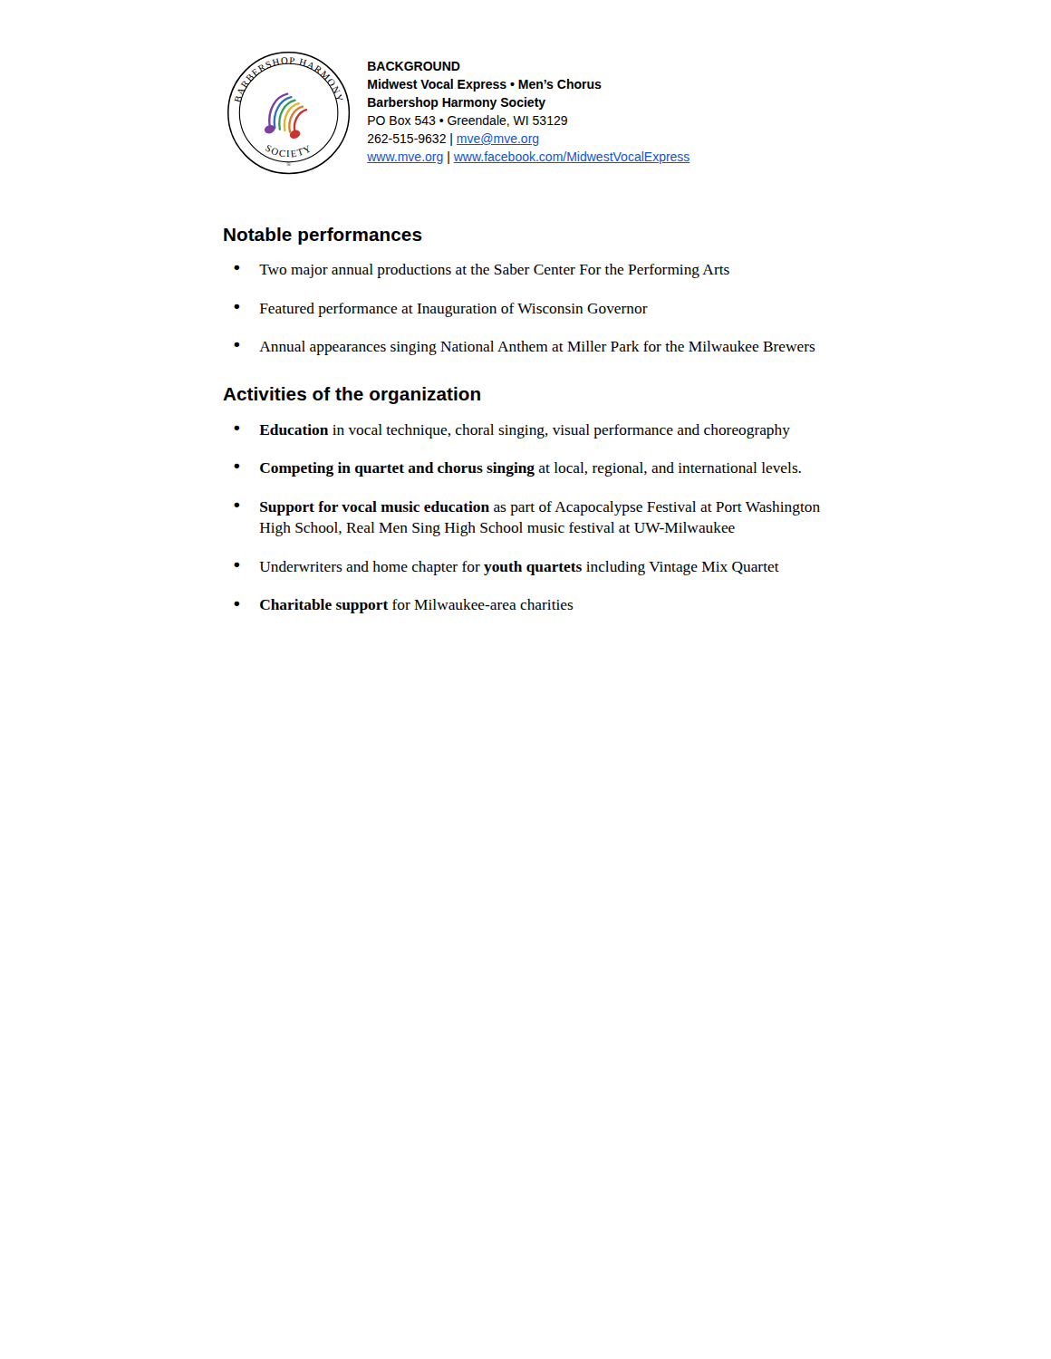BARBERSHOP HARMONY SOCIETY ®
BACKGROUND
Midwest Vocal Express • Men’s Chorus
Barbershop Harmony Society
PO Box 543 • Greendale, WI 53129
262-515-9632 | mve@mve.org
www.mve.org | www.facebook.com/MidwestVocalExpress
Notable performances
Two major annual productions at the Saber Center For the Performing Arts
Featured performance at Inauguration of Wisconsin Governor
Annual appearances singing National Anthem at Miller Park for the Milwaukee Brewers
Activities of the organization
Education in vocal technique, choral singing, visual performance and choreography
Competing in quartet and chorus singing at local, regional, and international levels.
Support for vocal music education as part of Acapocalypse Festival at Port Washington High School, Real Men Sing High School music festival at UW-Milwaukee
Underwriters and home chapter for youth quartets including Vintage Mix Quartet
Charitable support for Milwaukee-area charities